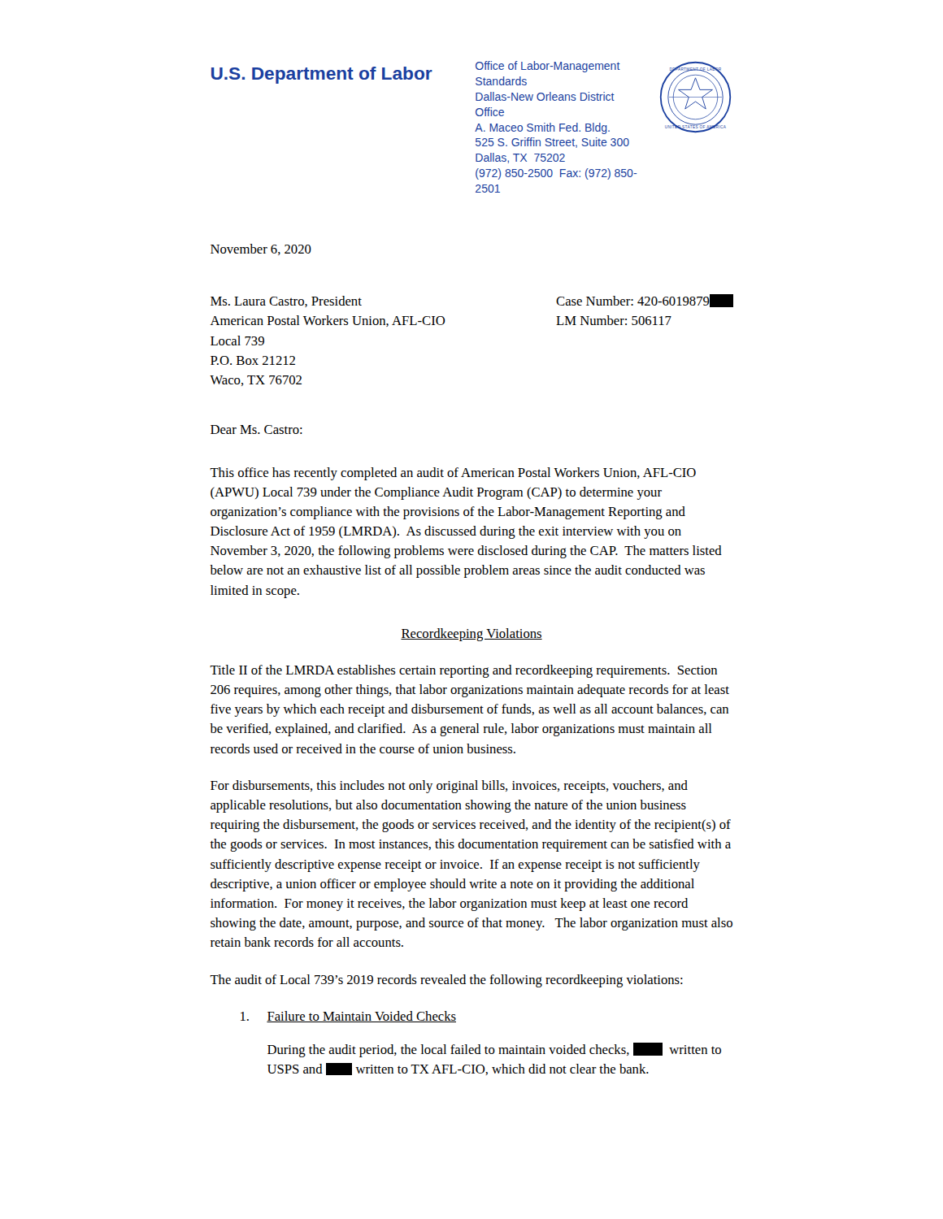U.S. Department of Labor
Office of Labor-Management Standards
Dallas-New Orleans District Office
A. Maceo Smith Fed. Bldg.
525 S. Griffin Street, Suite 300
Dallas, TX 75202
(972) 850-2500 Fax: (972) 850-2501
DEPARTMENT OF LABOR UNITED STATES OF AMERICA
November 6, 2020
Ms. Laura Castro, President
American Postal Workers Union, AFL-CIO
Local 739
P.O. Box 21212
Waco, TX 76702
Case Number: 420-6019879
LM Number: 506117
Dear Ms. Castro:
This office has recently completed an audit of American Postal Workers Union, AFL-CIO (APWU) Local 739 under the Compliance Audit Program (CAP) to determine your organization’s compliance with the provisions of the Labor-Management Reporting and Disclosure Act of 1959 (LMRDA). As discussed during the exit interview with you on November 3, 2020, the following problems were disclosed during the CAP. The matters listed below are not an exhaustive list of all possible problem areas since the audit conducted was limited in scope.
Recordkeeping Violations
Title II of the LMRDA establishes certain reporting and recordkeeping requirements. Section 206 requires, among other things, that labor organizations maintain adequate records for at least five years by which each receipt and disbursement of funds, as well as all account balances, can be verified, explained, and clarified. As a general rule, labor organizations must maintain all records used or received in the course of union business.
For disbursements, this includes not only original bills, invoices, receipts, vouchers, and applicable resolutions, but also documentation showing the nature of the union business requiring the disbursement, the goods or services received, and the identity of the recipient(s) of the goods or services. In most instances, this documentation requirement can be satisfied with a sufficiently descriptive expense receipt or invoice. If an expense receipt is not sufficiently descriptive, a union officer or employee should write a note on it providing the additional information. For money it receives, the labor organization must keep at least one record showing the date, amount, purpose, and source of that money. The labor organization must also retain bank records for all accounts.
The audit of Local 739’s 2019 records revealed the following recordkeeping violations:
Failure to Maintain Voided Checks
During the audit period, the local failed to maintain voided checks, written to USPS and written to TX AFL-CIO, which did not clear the bank.